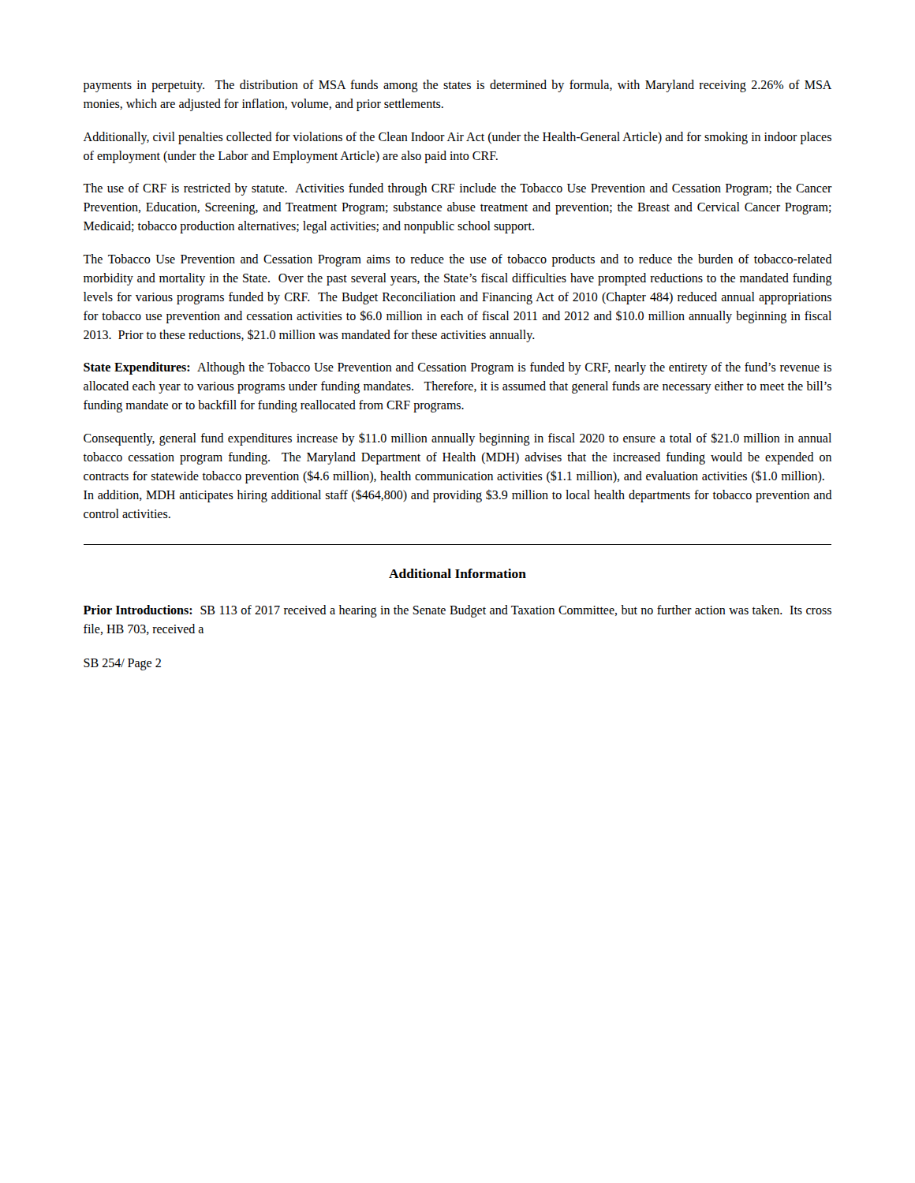payments in perpetuity. The distribution of MSA funds among the states is determined by formula, with Maryland receiving 2.26% of MSA monies, which are adjusted for inflation, volume, and prior settlements.
Additionally, civil penalties collected for violations of the Clean Indoor Air Act (under the Health-General Article) and for smoking in indoor places of employment (under the Labor and Employment Article) are also paid into CRF.
The use of CRF is restricted by statute. Activities funded through CRF include the Tobacco Use Prevention and Cessation Program; the Cancer Prevention, Education, Screening, and Treatment Program; substance abuse treatment and prevention; the Breast and Cervical Cancer Program; Medicaid; tobacco production alternatives; legal activities; and nonpublic school support.
The Tobacco Use Prevention and Cessation Program aims to reduce the use of tobacco products and to reduce the burden of tobacco-related morbidity and mortality in the State. Over the past several years, the State’s fiscal difficulties have prompted reductions to the mandated funding levels for various programs funded by CRF. The Budget Reconciliation and Financing Act of 2010 (Chapter 484) reduced annual appropriations for tobacco use prevention and cessation activities to $6.0 million in each of fiscal 2011 and 2012 and $10.0 million annually beginning in fiscal 2013. Prior to these reductions, $21.0 million was mandated for these activities annually.
State Expenditures: Although the Tobacco Use Prevention and Cessation Program is funded by CRF, nearly the entirety of the fund’s revenue is allocated each year to various programs under funding mandates. Therefore, it is assumed that general funds are necessary either to meet the bill’s funding mandate or to backfill for funding reallocated from CRF programs.
Consequently, general fund expenditures increase by $11.0 million annually beginning in fiscal 2020 to ensure a total of $21.0 million in annual tobacco cessation program funding. The Maryland Department of Health (MDH) advises that the increased funding would be expended on contracts for statewide tobacco prevention ($4.6 million), health communication activities ($1.1 million), and evaluation activities ($1.0 million). In addition, MDH anticipates hiring additional staff ($464,800) and providing $3.9 million to local health departments for tobacco prevention and control activities.
Additional Information
Prior Introductions: SB 113 of 2017 received a hearing in the Senate Budget and Taxation Committee, but no further action was taken. Its cross file, HB 703, received a
SB 254/ Page 2